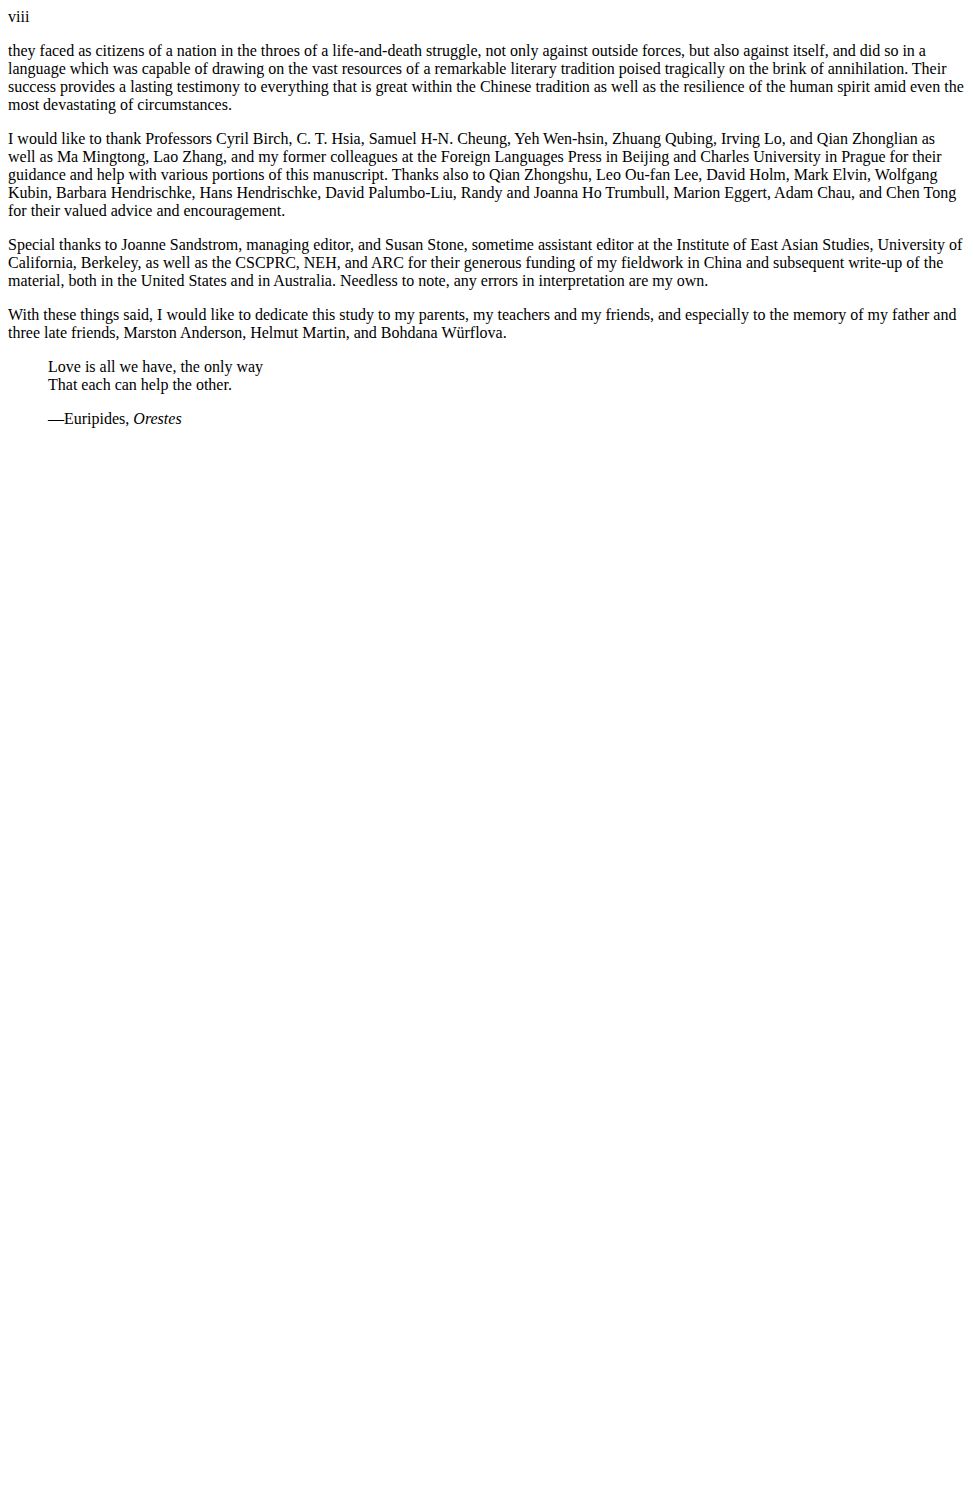viii
they faced as citizens of a nation in the throes of a life-and-death struggle, not only against outside forces, but also against itself, and did so in a language which was capable of drawing on the vast resources of a remarkable literary tradition poised tragically on the brink of annihilation. Their success provides a lasting testimony to everything that is great within the Chinese tradition as well as the resilience of the human spirit amid even the most devastating of circumstances.
I would like to thank Professors Cyril Birch, C. T. Hsia, Samuel H-N. Cheung, Yeh Wen-hsin, Zhuang Qubing, Irving Lo, and Qian Zhonglian as well as Ma Mingtong, Lao Zhang, and my former colleagues at the Foreign Languages Press in Beijing and Charles University in Prague for their guidance and help with various portions of this manuscript. Thanks also to Qian Zhongshu, Leo Ou-fan Lee, David Holm, Mark Elvin, Wolfgang Kubin, Barbara Hendrischke, Hans Hendrischke, David Palumbo-Liu, Randy and Joanna Ho Trumbull, Marion Eggert, Adam Chau, and Chen Tong for their valued advice and encouragement.
Special thanks to Joanne Sandstrom, managing editor, and Susan Stone, sometime assistant editor at the Institute of East Asian Studies, University of California, Berkeley, as well as the CSCPRC, NEH, and ARC for their generous funding of my fieldwork in China and subsequent write-up of the material, both in the United States and in Australia. Needless to note, any errors in interpretation are my own.
With these things said, I would like to dedicate this study to my parents, my teachers and my friends, and especially to the memory of my father and three late friends, Marston Anderson, Helmut Martin, and Bohdana Würflova.
Love is all we have, the only way
That each can help the other.
—Euripides, Orestes